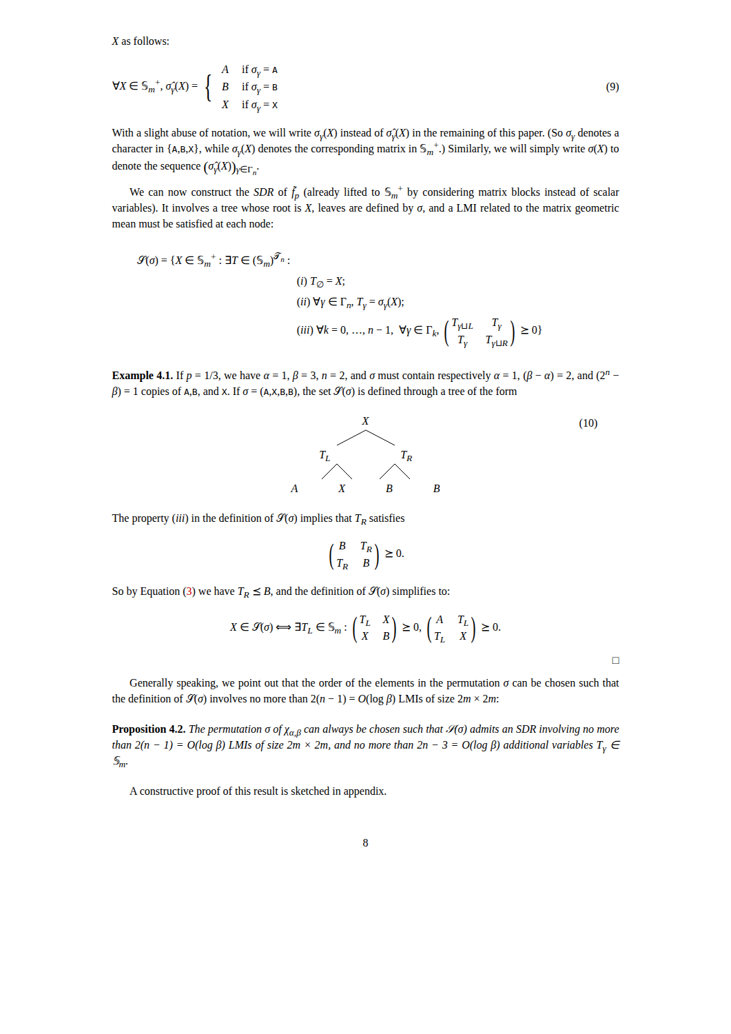X as follows:
∀X ∈ 𝕊m+, σ̂γ(X) = { Aif σγ = A Bif σγ = B Xif σγ = X
(9)
With a slight abuse of notation, we will write σγ(X) instead of σ̂γ(X) in the remaining of this paper. (So σγ denotes a character in {A,B,X}, while σγ(X) denotes the corresponding matrix in 𝕊m+.) Similarly, we will simply write σ(X) to denote the sequence (σ̂γ(X))γ∈Γn.
We can now construct the SDR of f̃p (already lifted to 𝕊m+ by considering matrix blocks instead of scalar variables). It involves a tree whose root is X, leaves are defined by σ, and a LMI related to the matrix geometric mean must be satisfied at each node:
| 𝒮( σ ) = { X ∈ 𝕊 m + : ∃ T ∈ (𝕊 m ) 𝒯 n : | |
| | ( i ) T ∅ = X ; |
| | ( ii ) ∀ γ ∈ Γ n , T γ = σ γ ( X ); |
| | ( iii ) ∀ k = 0, …, n − 1, ∀ γ ∈ Γ k , ( T γ ⊔ L T γ T γ T γ ⊔ R ) ⪰ 0} |
Example 4.1. If p = 1/3, we have α = 1, β = 3, n = 2, and σ must contain respectively α = 1, (β − α) = 2, and (2n − β) = 1 copies of A,B, and X. If σ = (A,X,B,B), the set 𝒮(σ) is defined through a tree of the form
(10)
X
TL
TR
A
X
B
B
The property (iii) in the definition of 𝒮(σ) implies that TR satisfies
( BTR TR B ) ⪰ 0.
So by Equation (3) we have TR ⪯ B, and the definition of 𝒮(σ) simplifies to:
X ∈ 𝒮(σ) ⟺ ∃TL ∈ 𝕊m : ( TL X XB ) ⪰ 0, ( ATL TL X ) ⪰ 0.
□
Generally speaking, we point out that the order of the elements in the permutation σ can be chosen such that the definition of 𝒮(σ) involves no more than 2(n − 1) = O(log β) LMIs of size 2m × 2m:
Proposition 4.2. The permutation σ of χα,β can always be chosen such that 𝒮(σ) admits an SDR involving no more than 2(n − 1) = O(log β) LMIs of size 2m × 2m, and no more than 2n − 3 = O(log β) additional variables Tγ ∈ 𝕊m.
A constructive proof of this result is sketched in appendix.
8